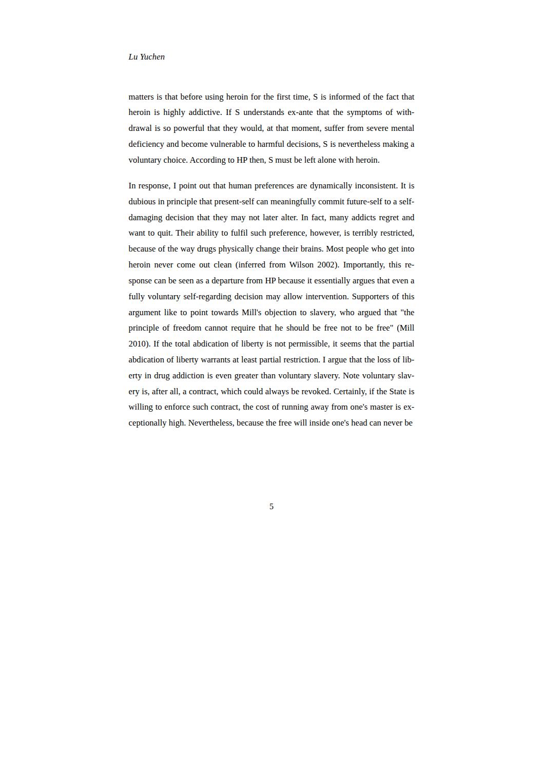Lu Yuchen
matters is that before using heroin for the first time, S is informed of the fact that heroin is highly addictive. If S understands ex-ante that the symptoms of withdrawal is so powerful that they would, at that moment, suffer from severe mental deficiency and become vulnerable to harmful decisions, S is nevertheless making a voluntary choice. According to HP then, S must be left alone with heroin.
In response, I point out that human preferences are dynamically inconsistent. It is dubious in principle that present-self can meaningfully commit future-self to a self-damaging decision that they may not later alter. In fact, many addicts regret and want to quit. Their ability to fulfil such preference, however, is terribly restricted, because of the way drugs physically change their brains. Most people who get into heroin never come out clean (inferred from Wilson 2002). Importantly, this response can be seen as a departure from HP because it essentially argues that even a fully voluntary self-regarding decision may allow intervention. Supporters of this argument like to point towards Mill's objection to slavery, who argued that "the principle of freedom cannot require that he should be free not to be free" (Mill 2010). If the total abdication of liberty is not permissible, it seems that the partial abdication of liberty warrants at least partial restriction. I argue that the loss of liberty in drug addiction is even greater than voluntary slavery. Note voluntary slavery is, after all, a contract, which could always be revoked. Certainly, if the State is willing to enforce such contract, the cost of running away from one's master is exceptionally high. Nevertheless, because the free will inside one's head can never be
5